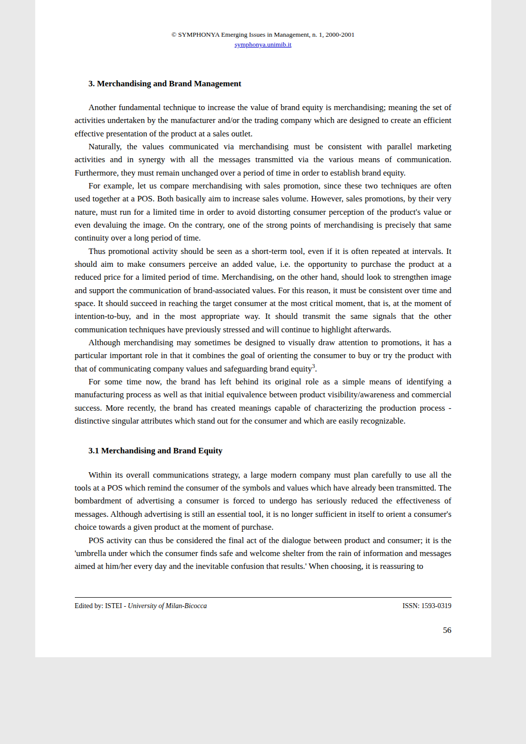© SYMPHONYA Emerging Issues in Management, n. 1, 2000-2001
symphonya.unimib.it
3. Merchandising and Brand Management
Another fundamental technique to increase the value of brand equity is merchandising; meaning the set of activities undertaken by the manufacturer and/or the trading company which are designed to create an efficient effective presentation of the product at a sales outlet.
Naturally, the values communicated via merchandising must be consistent with parallel marketing activities and in synergy with all the messages transmitted via the various means of communication. Furthermore, they must remain unchanged over a period of time in order to establish brand equity.
For example, let us compare merchandising with sales promotion, since these two techniques are often used together at a POS. Both basically aim to increase sales volume. However, sales promotions, by their very nature, must run for a limited time in order to avoid distorting consumer perception of the product's value or even devaluing the image. On the contrary, one of the strong points of merchandising is precisely that same continuity over a long period of time.
Thus promotional activity should be seen as a short-term tool, even if it is often repeated at intervals. It should aim to make consumers perceive an added value, i.e. the opportunity to purchase the product at a reduced price for a limited period of time. Merchandising, on the other hand, should look to strengthen image and support the communication of brand-associated values. For this reason, it must be consistent over time and space. It should succeed in reaching the target consumer at the most critical moment, that is, at the moment of intention-to-buy, and in the most appropriate way. It should transmit the same signals that the other communication techniques have previously stressed and will continue to highlight afterwards.
Although merchandising may sometimes be designed to visually draw attention to promotions, it has a particular important role in that it combines the goal of orienting the consumer to buy or try the product with that of communicating company values and safeguarding brand equity3.
For some time now, the brand has left behind its original role as a simple means of identifying a manufacturing process as well as that initial equivalence between product visibility/awareness and commercial success. More recently, the brand has created meanings capable of characterizing the production process - distinctive singular attributes which stand out for the consumer and which are easily recognizable.
3.1 Merchandising and Brand Equity
Within its overall communications strategy, a large modern company must plan carefully to use all the tools at a POS which remind the consumer of the symbols and values which have already been transmitted. The bombardment of advertising a consumer is forced to undergo has seriously reduced the effectiveness of messages. Although advertising is still an essential tool, it is no longer sufficient in itself to orient a consumer's choice towards a given product at the moment of purchase.
POS activity can thus be considered the final act of the dialogue between product and consumer; it is the 'umbrella under which the consumer finds safe and welcome shelter from the rain of information and messages aimed at him/her every day and the inevitable confusion that results.' When choosing, it is reassuring to
Edited by: ISTEI - University of Milan-Bicocca ISSN: 1593-0319
56